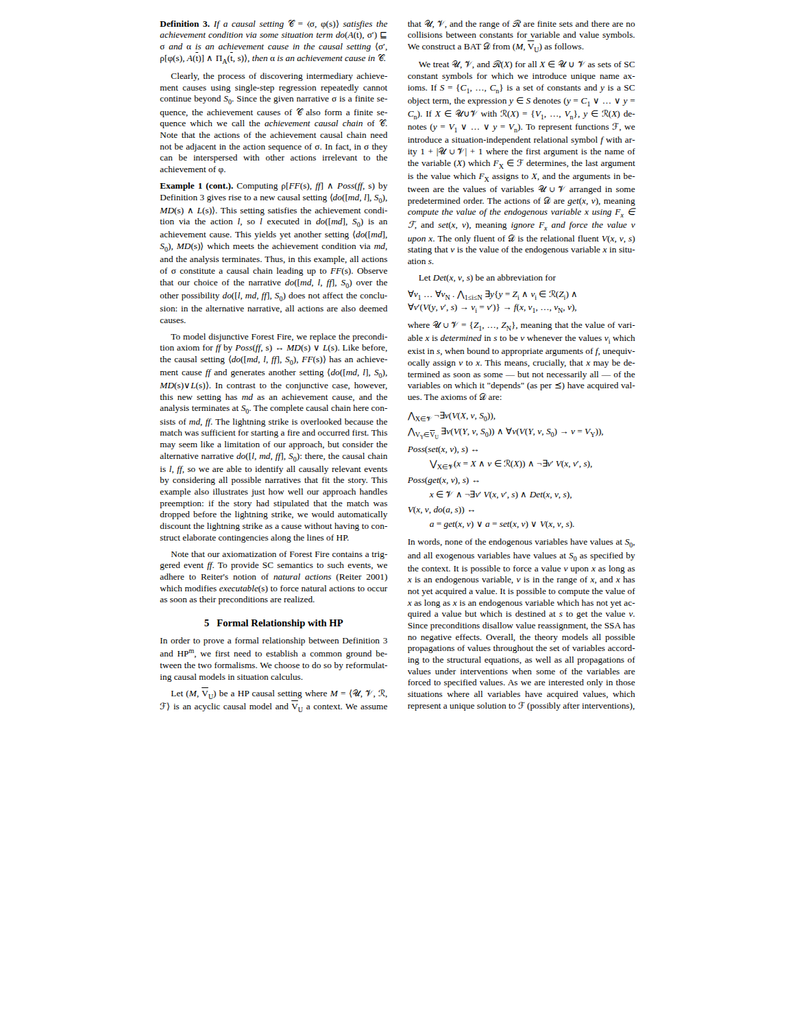Definition 3. If a causal setting 𝒞 = ⟨σ, φ(s)⟩ satisfies the achievement condition via some situation term do(A(t), σ′) ⊑ σ and α is an achievement cause in the causal setting ⟨σ′, ρ[φ(s), A(t)] ∧ ΠA(t, s)⟩, then α is an achievement cause in 𝒞.
Clearly, the process of discovering intermediary achievement causes using single-step regression repeatedly cannot continue beyond S0. Since the given narrative σ is a finite sequence, the achievement causes of 𝒞 also form a finite sequence which we call the achievement causal chain of 𝒞. Note that the actions of the achievement causal chain need not be adjacent in the action sequence of σ. In fact, in σ they can be interspersed with other actions irrelevant to the achievement of φ.
Example 1 (cont.). Computing ρ[FF(s), ff] ∧ Poss(ff, s) by Definition 3 gives rise to a new causal setting ⟨do([md, l], S0), MD(s) ∧ L(s)⟩. This setting satisfies the achievement condition via the action l, so l executed in do([md], S0) is an achievement cause. This yields yet another setting ⟨do([md], S0), MD(s)⟩ which meets the achievement condition via md, and the analysis terminates. Thus, in this example, all actions of σ constitute a causal chain leading up to FF(s). Observe that our choice of the narrative do([md, l, ff], S0) over the other possibility do([l, md, ff], S0) does not affect the conclusion: in the alternative narrative, all actions are also deemed causes.
To model disjunctive Forest Fire, we replace the precondition axiom for ff by Poss(ff, s) ↔ MD(s) ∨ L(s). Like before, the causal setting ⟨do([md, l, ff], S0), FF(s)⟩ has an achievement cause ff and generates another setting ⟨do([md, l], S0), MD(s)∨L(s)⟩. In contrast to the conjunctive case, however, this new setting has md as an achievement cause, and the analysis terminates at S0. The complete causal chain here consists of md, ff. The lightning strike is overlooked because the match was sufficient for starting a fire and occurred first. This may seem like a limitation of our approach, but consider the alternative narrative do([l, md, ff], S0): there, the causal chain is l, ff, so we are able to identify all causally relevant events by considering all possible narratives that fit the story. This example also illustrates just how well our approach handles preemption: if the story had stipulated that the match was dropped before the lightning strike, we would automatically discount the lightning strike as a cause without having to construct elaborate contingencies along the lines of HP.
Note that our axiomatization of Forest Fire contains a triggered event ff. To provide SC semantics to such events, we adhere to Reiter's notion of natural actions (Reiter 2001) which modifies executable(s) to force natural actions to occur as soon as their preconditions are realized.
5 Formal Relationship with HP
In order to prove a formal relationship between Definition 3 and HPm, we first need to establish a common ground between the two formalisms. We choose to do so by reformulating causal models in situation calculus.
Let (M, VU) be a HP causal setting where M = ⟨𝒰, 𝒱, ℛ, ℱ⟩ is an acyclic causal model and VU a context. We assume that 𝒰, 𝒱, and the range of ℛ are finite sets and there are no collisions between constants for variable and value symbols. We construct a BAT 𝒟 from (M, VU) as follows.
We treat 𝒰, 𝒱, and ℛ(X) for all X ∈ 𝒰 ∪ 𝒱 as sets of SC constant symbols for which we introduce unique name axioms. If S = {C1, …, Cn} is a set of constants and y is a SC object term, the expression y ∈ S denotes (y = C1 ∨ … ∨ y = Cn). If X ∈ 𝒰∪𝒱 with ℛ(X) = {V1, …, Vn}, y ∈ ℛ(X) denotes (y = V1 ∨ … ∨ y = Vn). To represent functions ℱ, we introduce a situation-independent relational symbol f with arity 1 + |𝒰 ∪ 𝒱| + 1 where the first argument is the name of the variable (X) which FX ∈ ℱ determines, the last argument is the value which FX assigns to X, and the arguments in between are the values of variables 𝒰 ∪ 𝒱 arranged in some predetermined order. The actions of 𝒟 are get(x, v), meaning compute the value of the endogenous variable x using Fx ∈ ℱ, and set(x, v), meaning ignore Fx and force the value v upon x. The only fluent of 𝒟 is the relational fluent V(x, v, s) stating that v is the value of the endogenous variable x in situation s.
Let Det(x, v, s) be an abbreviation for
∀v1 … ∀vN . ⋀1≤i≤N ∃y{y = Zi ∧ vi ∈ ℛ(Zi) ∧
∀v′(V(y, v′, s) → vi = v′)} → f(x, v1, …, vN, v),
where 𝒰 ∪ 𝒱 = {Z1, …, ZN}, meaning that the value of variable x is determined in s to be v whenever the values vi which exist in s, when bound to appropriate arguments of f, unequivocally assign v to x. This means, crucially, that x may be determined as soon as some — but not necessarily all — of the variables on which it "depends" (as per ⪯) have acquired values. The axioms of 𝒟 are:
⋀X∈𝒱 ¬∃v(V(X, v, S0)),
⋀VY∈VU ∃v(V(Y, v, S0)) ∧ ∀v(V(Y, v, S0) → v = VY)),
Poss(set(x, v), s) ↔
⋁X∈𝒱(x = X ∧ v ∈ ℛ(X)) ∧ ¬∃v′ V(x, v′, s),
Poss(get(x, v), s) ↔
x ∈ 𝒱 ∧ ¬∃v′ V(x, v′, s) ∧ Det(x, v, s),
V(x, v, do(a, s)) ↔
a = get(x, v) ∨ a = set(x, v) ∨ V(x, v, s).
In words, none of the endogenous variables have values at S0, and all exogenous variables have values at S0 as specified by the context. It is possible to force a value v upon x as long as x is an endogenous variable, v is in the range of x, and x has not yet acquired a value. It is possible to compute the value of x as long as x is an endogenous variable which has not yet acquired a value but which is destined at s to get the value v. Since preconditions disallow value reassignment, the SSA has no negative effects. Overall, the theory models all possible propagations of values throughout the set of variables according to the structural equations, as well as all propagations of values under interventions when some of the variables are forced to specified values. As we are interested only in those situations where all variables have acquired values, which represent a unique solution to ℱ (possibly after interventions),